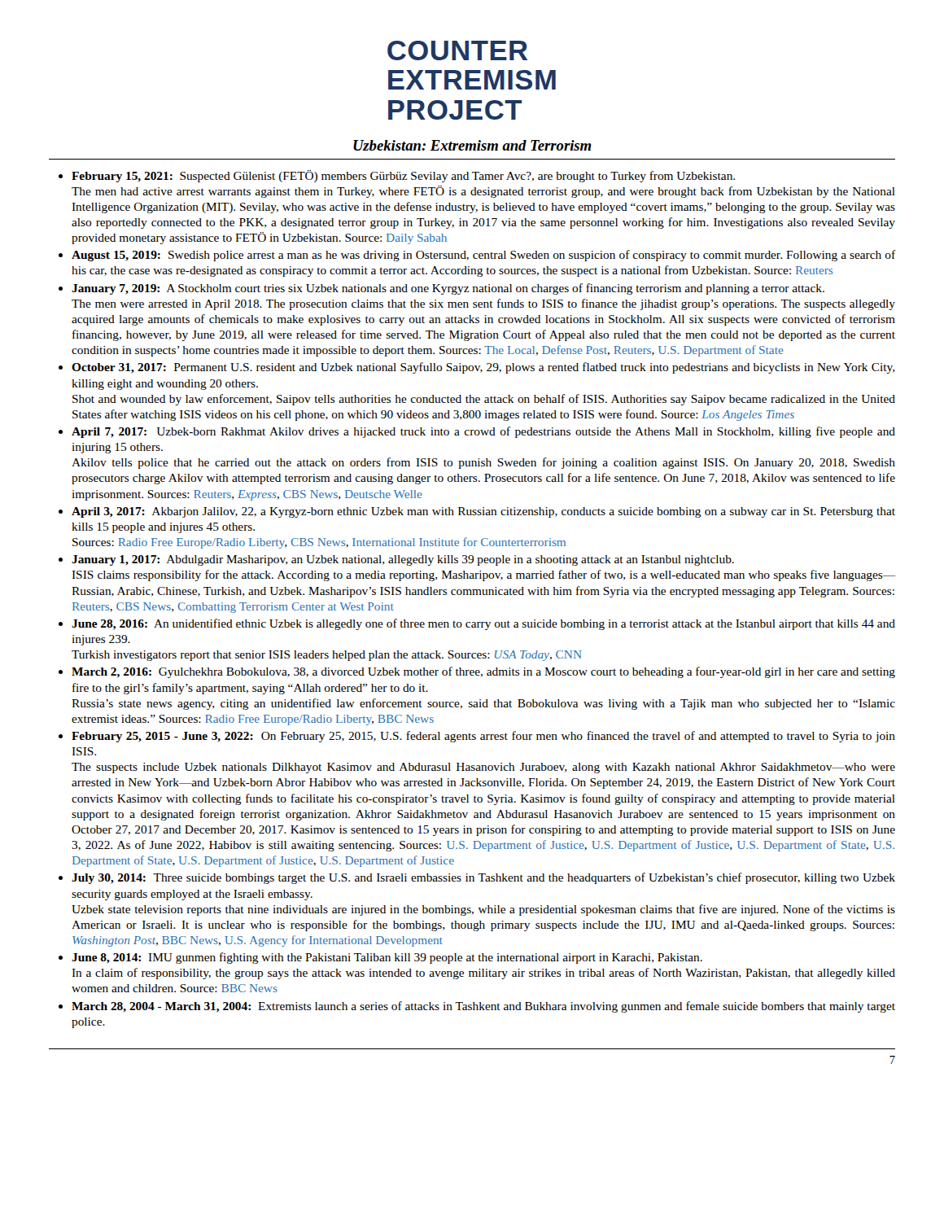COUNTER EXTREMISM PROJECT
Uzbekistan: Extremism and Terrorism
February 15, 2021: Suspected Gülenist (FETÖ) members Gürbüz Sevilay and Tamer Avc?, are brought to Turkey from Uzbekistan.
The men had active arrest warrants against them in Turkey, where FETÖ is a designated terrorist group, and were brought back from Uzbekistan by the National Intelligence Organization (MIT). Sevilay, who was active in the defense industry, is believed to have employed “covert imams,” belonging to the group. Sevilay was also reportedly connected to the PKK, a designated terror group in Turkey, in 2017 via the same personnel working for him. Investigations also revealed Sevilay provided monetary assistance to FETÖ in Uzbekistan. Source: Daily Sabah
August 15, 2019: Swedish police arrest a man as he was driving in Ostersund, central Sweden on suspicion of conspiracy to commit murder. Following a search of his car, the case was re-designated as conspiracy to commit a terror act. According to sources, the suspect is a national from Uzbekistan. Source: Reuters
January 7, 2019: A Stockholm court tries six Uzbek nationals and one Kyrgyz national on charges of financing terrorism and planning a terror attack.
The men were arrested in April 2018. The prosecution claims that the six men sent funds to ISIS to finance the jihadist group’s operations. The suspects allegedly acquired large amounts of chemicals to make explosives to carry out an attacks in crowded locations in Stockholm. All six suspects were convicted of terrorism financing, however, by June 2019, all were released for time served. The Migration Court of Appeal also ruled that the men could not be deported as the current condition in suspects’ home countries made it impossible to deport them. Sources: The Local, Defense Post, Reuters, U.S. Department of State
October 31, 2017: Permanent U.S. resident and Uzbek national Sayfullo Saipov, 29, plows a rented flatbed truck into pedestrians and bicyclists in New York City, killing eight and wounding 20 others.
Shot and wounded by law enforcement, Saipov tells authorities he conducted the attack on behalf of ISIS. Authorities say Saipov became radicalized in the United States after watching ISIS videos on his cell phone, on which 90 videos and 3,800 images related to ISIS were found. Source: Los Angeles Times
April 7, 2017: Uzbek-born Rakhmat Akilov drives a hijacked truck into a crowd of pedestrians outside the Athens Mall in Stockholm, killing five people and injuring 15 others.
Akilov tells police that he carried out the attack on orders from ISIS to punish Sweden for joining a coalition against ISIS. On January 20, 2018, Swedish prosecutors charge Akilov with attempted terrorism and causing danger to others. Prosecutors call for a life sentence. On June 7, 2018, Akilov was sentenced to life imprisonment. Sources: Reuters, Express, CBS News, Deutsche Welle
April 3, 2017: Akbarjon Jalilov, 22, a Kyrgyz-born ethnic Uzbek man with Russian citizenship, conducts a suicide bombing on a subway car in St. Petersburg that kills 15 people and injures 45 others.
Sources: Radio Free Europe/Radio Liberty, CBS News, International Institute for Counterterrorism
January 1, 2017: Abdulgadir Masharipov, an Uzbek national, allegedly kills 39 people in a shooting attack at an Istanbul nightclub.
ISIS claims responsibility for the attack. According to a media reporting, Masharipov, a married father of two, is a well-educated man who speaks five languages—Russian, Arabic, Chinese, Turkish, and Uzbek. Masharipov’s ISIS handlers communicated with him from Syria via the encrypted messaging app Telegram. Sources: Reuters, CBS News, Combatting Terrorism Center at West Point
June 28, 2016: An unidentified ethnic Uzbek is allegedly one of three men to carry out a suicide bombing in a terrorist attack at the Istanbul airport that kills 44 and injures 239.
Turkish investigators report that senior ISIS leaders helped plan the attack. Sources: USA Today, CNN
March 2, 2016: Gyulchekhra Bobokulova, 38, a divorced Uzbek mother of three, admits in a Moscow court to beheading a four-year-old girl in her care and setting fire to the girl’s family’s apartment, saying “Allah ordered” her to do it.
Russia’s state news agency, citing an unidentified law enforcement source, said that Bobokulova was living with a Tajik man who subjected her to “Islamic extremist ideas.” Sources: Radio Free Europe/Radio Liberty, BBC News
February 25, 2015 - June 3, 2022: On February 25, 2015, U.S. federal agents arrest four men who financed the travel of and attempted to travel to Syria to join ISIS.
The suspects include Uzbek nationals Dilkhayot Kasimov and Abdurasul Hasanovich Juraboev, along with Kazakh national Akhror Saidakhmetov—who were arrested in New York—and Uzbek-born Abror Habibov who was arrested in Jacksonville, Florida. On September 24, 2019, the Eastern District of New York Court convicts Kasimov with collecting funds to facilitate his co-conspirator’s travel to Syria. Kasimov is found guilty of conspiracy and attempting to provide material support to a designated foreign terrorist organization. Akhror Saidakhmetov and Abdurasul Hasanovich Juraboev are sentenced to 15 years imprisonment on October 27, 2017 and December 20, 2017. Kasimov is sentenced to 15 years in prison for conspiring to and attempting to provide material support to ISIS on June 3, 2022. As of June 2022, Habibov is still awaiting sentencing. Sources: U.S. Department of Justice, U.S. Department of Justice, U.S. Department of State, U.S. Department of State, U.S. Department of Justice, U.S. Department of Justice
July 30, 2014: Three suicide bombings target the U.S. and Israeli embassies in Tashkent and the headquarters of Uzbekistan’s chief prosecutor, killing two Uzbek security guards employed at the Israeli embassy.
Uzbek state television reports that nine individuals are injured in the bombings, while a presidential spokesman claims that five are injured. None of the victims is American or Israeli. It is unclear who is responsible for the bombings, though primary suspects include the IJU, IMU and al-Qaeda-linked groups. Sources: Washington Post, BBC News, U.S. Agency for International Development
June 8, 2014: IMU gunmen fighting with the Pakistani Taliban kill 39 people at the international airport in Karachi, Pakistan.
In a claim of responsibility, the group says the attack was intended to avenge military air strikes in tribal areas of North Waziristan, Pakistan, that allegedly killed women and children. Source: BBC News
March 28, 2004 - March 31, 2004: Extremists launch a series of attacks in Tashkent and Bukhara involving gunmen and female suicide bombers that mainly target police.
7